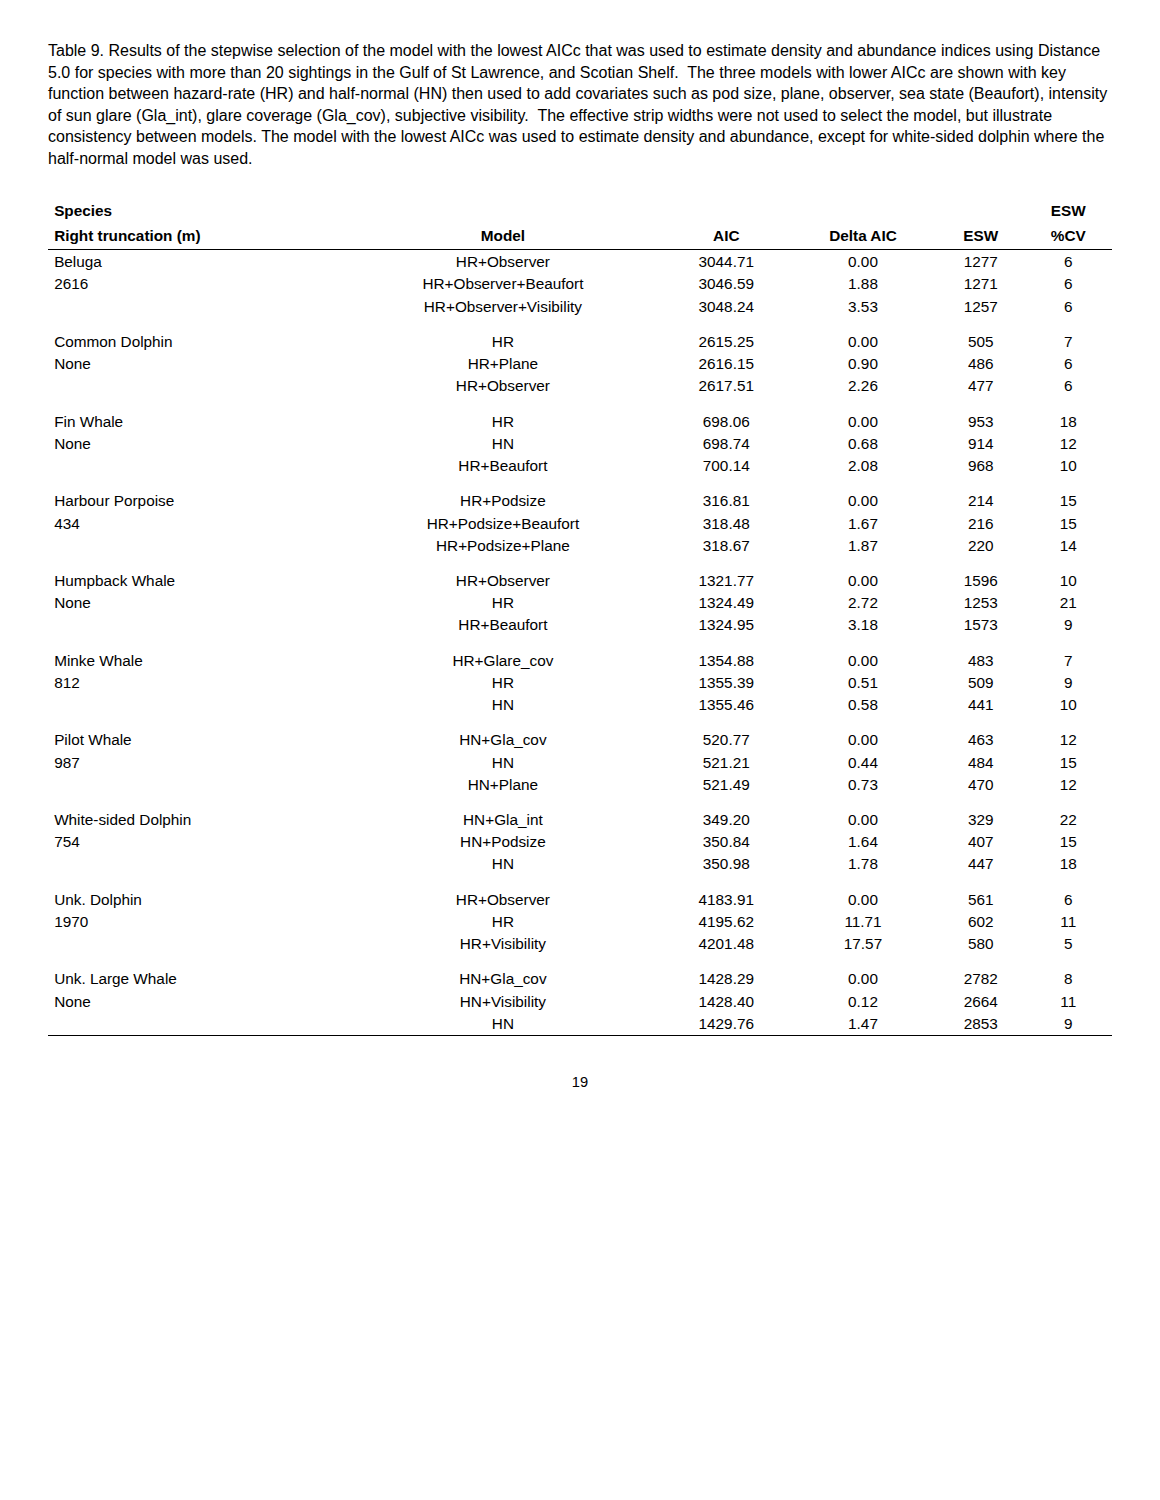Table 9. Results of the stepwise selection of the model with the lowest AICc that was used to estimate density and abundance indices using Distance 5.0 for species with more than 20 sightings in the Gulf of St Lawrence, and Scotian Shelf. The three models with lower AICc are shown with key function between hazard-rate (HR) and half-normal (HN) then used to add covariates such as pod size, plane, observer, sea state (Beaufort), intensity of sun glare (Gla_int), glare coverage (Gla_cov), subjective visibility. The effective strip widths were not used to select the model, but illustrate consistency between models. The model with the lowest AICc was used to estimate density and abundance, except for white-sided dolphin where the half-normal model was used.
| Species | | | | | ESW |
| --- | --- | --- | --- | --- | --- |
| Right truncation (m) | Model | AIC | Delta AIC | ESW | %CV |
| Beluga | HR+Observer | 3044.71 | 0.00 | 1277 | 6 |
| 2616 | HR+Observer+Beaufort | 3046.59 | 1.88 | 1271 | 6 |
| | HR+Observer+Visibility | 3048.24 | 3.53 | 1257 | 6 |
| Common Dolphin | HR | 2615.25 | 0.00 | 505 | 7 |
| None | HR+Plane | 2616.15 | 0.90 | 486 | 6 |
| | HR+Observer | 2617.51 | 2.26 | 477 | 6 |
| Fin Whale | HR | 698.06 | 0.00 | 953 | 18 |
| None | HN | 698.74 | 0.68 | 914 | 12 |
| | HR+Beaufort | 700.14 | 2.08 | 968 | 10 |
| Harbour Porpoise | HR+Podsize | 316.81 | 0.00 | 214 | 15 |
| 434 | HR+Podsize+Beaufort | 318.48 | 1.67 | 216 | 15 |
| | HR+Podsize+Plane | 318.67 | 1.87 | 220 | 14 |
| Humpback Whale | HR+Observer | 1321.77 | 0.00 | 1596 | 10 |
| None | HR | 1324.49 | 2.72 | 1253 | 21 |
| | HR+Beaufort | 1324.95 | 3.18 | 1573 | 9 |
| Minke Whale | HR+Glare_cov | 1354.88 | 0.00 | 483 | 7 |
| 812 | HR | 1355.39 | 0.51 | 509 | 9 |
| | HN | 1355.46 | 0.58 | 441 | 10 |
| Pilot Whale | HN+Gla_cov | 520.77 | 0.00 | 463 | 12 |
| 987 | HN | 521.21 | 0.44 | 484 | 15 |
| | HN+Plane | 521.49 | 0.73 | 470 | 12 |
| White-sided Dolphin | HN+Gla_int | 349.20 | 0.00 | 329 | 22 |
| 754 | HN+Podsize | 350.84 | 1.64 | 407 | 15 |
| | HN | 350.98 | 1.78 | 447 | 18 |
| Unk. Dolphin | HR+Observer | 4183.91 | 0.00 | 561 | 6 |
| 1970 | HR | 4195.62 | 11.71 | 602 | 11 |
| | HR+Visibility | 4201.48 | 17.57 | 580 | 5 |
| Unk. Large Whale | HN+Gla_cov | 1428.29 | 0.00 | 2782 | 8 |
| None | HN+Visibility | 1428.40 | 0.12 | 2664 | 11 |
| | HN | 1429.76 | 1.47 | 2853 | 9 |
19